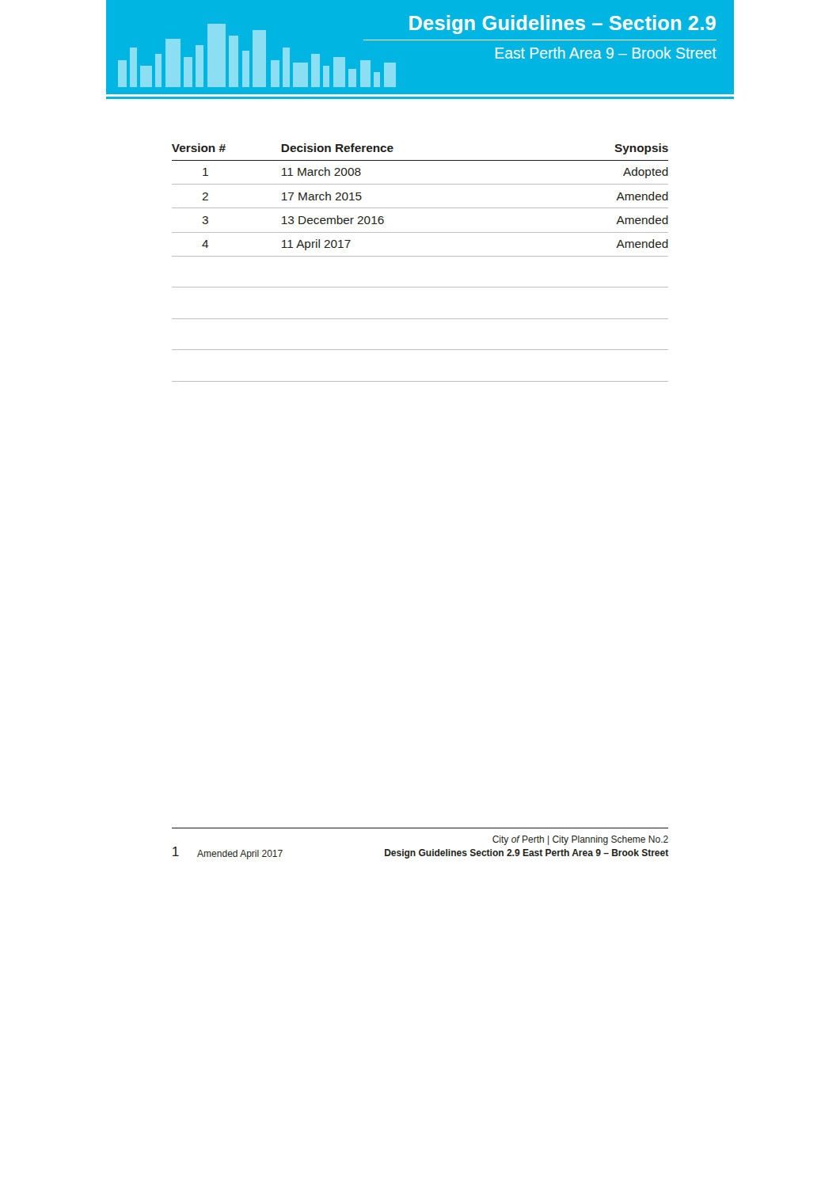Design Guidelines – Section 2.9
East Perth Area 9 – Brook Street
| Version # | Decision Reference | Synopsis |
| --- | --- | --- |
| 1 | 11 March 2008 | Adopted |
| 2 | 17 March 2015 | Amended |
| 3 | 13 December 2016 | Amended |
| 4 | 11 April 2017 | Amended |
1
Amended April 2017
City of Perth | City Planning Scheme No.2
Design Guidelines Section 2.9 East Perth Area 9 – Brook Street